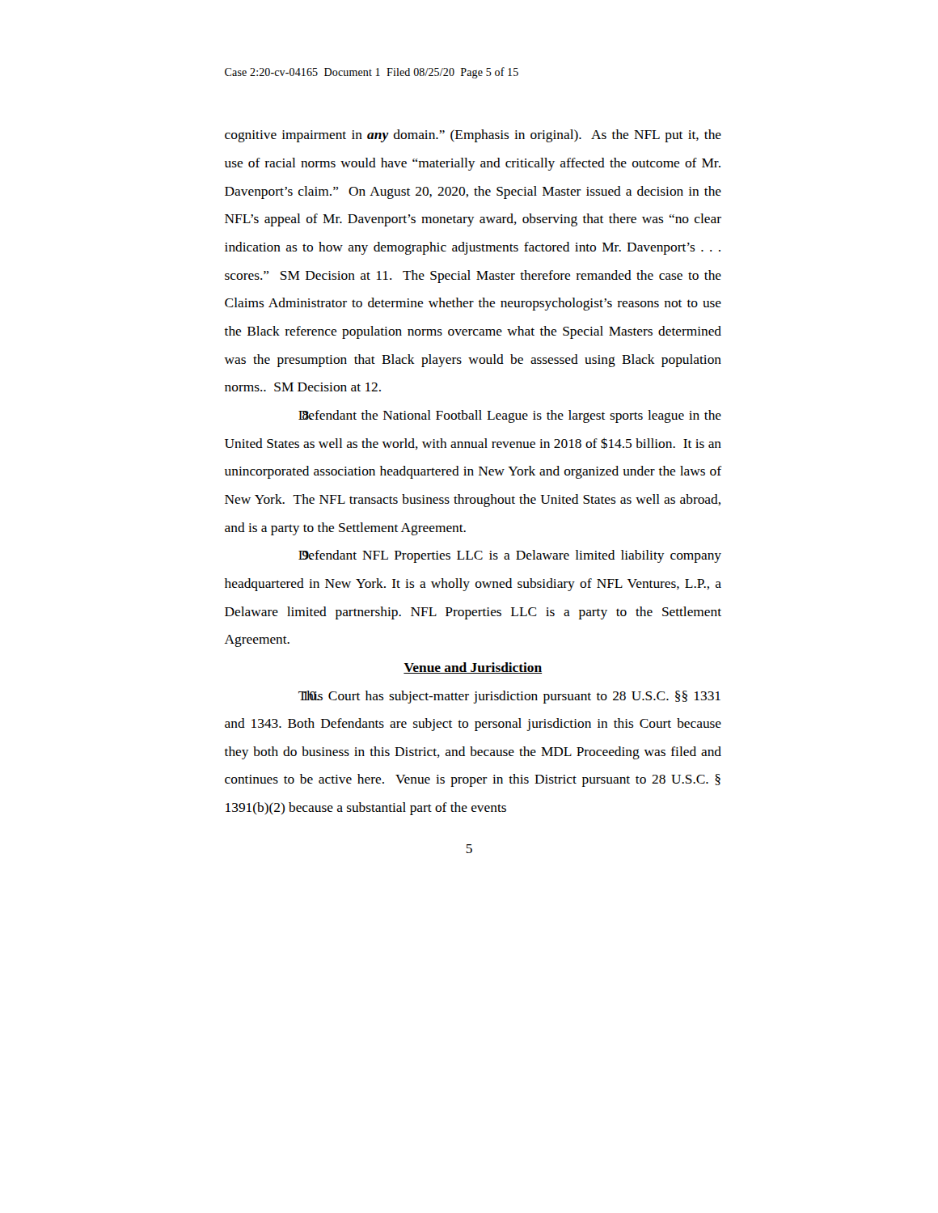Case 2:20-cv-04165 Document 1 Filed 08/25/20 Page 5 of 15
cognitive impairment in any domain.” (Emphasis in original). As the NFL put it, the use of racial norms would have “materially and critically affected the outcome of Mr. Davenport’s claim.” On August 20, 2020, the Special Master issued a decision in the NFL’s appeal of Mr. Davenport’s monetary award, observing that there was “no clear indication as to how any demographic adjustments factored into Mr. Davenport’s . . . scores.” SM Decision at 11. The Special Master therefore remanded the case to the Claims Administrator to determine whether the neuropsychologist’s reasons not to use the Black reference population norms overcame what the Special Masters determined was the presumption that Black players would be assessed using Black population norms.. SM Decision at 12.
8. Defendant the National Football League is the largest sports league in the United States as well as the world, with annual revenue in 2018 of $14.5 billion. It is an unincorporated association headquartered in New York and organized under the laws of New York. The NFL transacts business throughout the United States as well as abroad, and is a party to the Settlement Agreement.
9. Defendant NFL Properties LLC is a Delaware limited liability company headquartered in New York. It is a wholly owned subsidiary of NFL Ventures, L.P., a Delaware limited partnership. NFL Properties LLC is a party to the Settlement Agreement.
Venue and Jurisdiction
10. This Court has subject-matter jurisdiction pursuant to 28 U.S.C. §§ 1331 and 1343. Both Defendants are subject to personal jurisdiction in this Court because they both do business in this District, and because the MDL Proceeding was filed and continues to be active here. Venue is proper in this District pursuant to 28 U.S.C. § 1391(b)(2) because a substantial part of the events
5